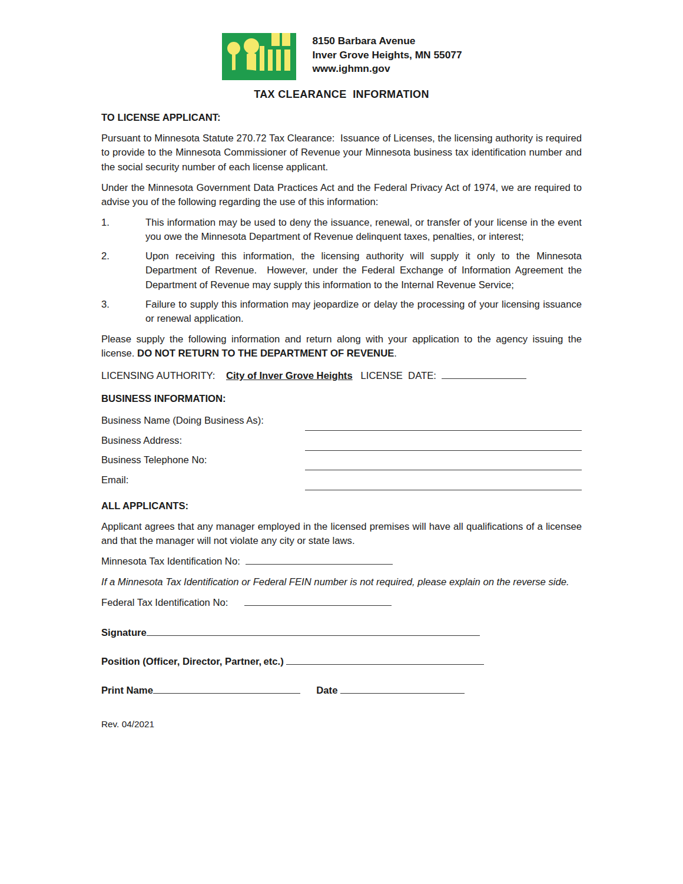8150 Barbara Avenue
Inver Grove Heights, MN 55077
www.ighmn.gov
TAX CLEARANCE INFORMATION
TO LICENSE APPLICANT:
Pursuant to Minnesota Statute 270.72 Tax Clearance: Issuance of Licenses, the licensing authority is required to provide to the Minnesota Commissioner of Revenue your Minnesota business tax identification number and the social security number of each license applicant.
Under the Minnesota Government Data Practices Act and the Federal Privacy Act of 1974, we are required to advise you of the following regarding the use of this information:
This information may be used to deny the issuance, renewal, or transfer of your license in the event you owe the Minnesota Department of Revenue delinquent taxes, penalties, or interest;
Upon receiving this information, the licensing authority will supply it only to the Minnesota Department of Revenue. However, under the Federal Exchange of Information Agreement the Department of Revenue may supply this information to the Internal Revenue Service;
Failure to supply this information may jeopardize or delay the processing of your licensing issuance or renewal application.
Please supply the following information and return along with your application to the agency issuing the license. DO NOT RETURN TO THE DEPARTMENT OF REVENUE.
LICENSING AUTHORITY: City of Inver Grove Heights LICENSE DATE:
BUSINESS INFORMATION:
| Business Name (Doing Business As): | |
| Business Address: | |
| Business Telephone No: | |
| Email: | |
ALL APPLICANTS:
Applicant agrees that any manager employed in the licensed premises will have all qualifications of a licensee and that the manager will not violate any city or state laws.
Minnesota Tax Identification No:
If a Minnesota Tax Identification or Federal FEIN number is not required, please explain on the reverse side.
Federal Tax Identification No:
Signature
Position (Officer, Director, Partner, etc.)
Print Name Date
Rev. 04/2021